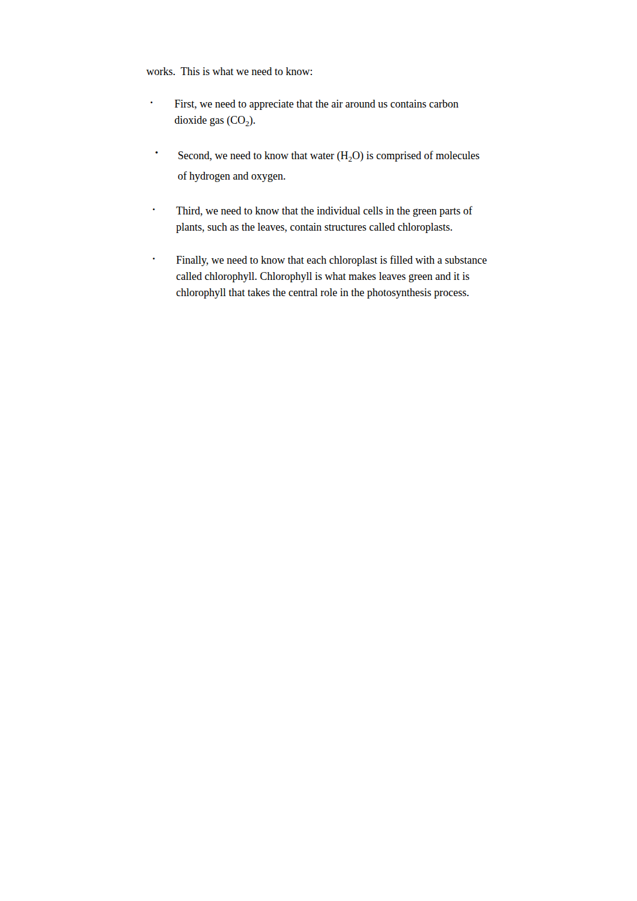works. This is what we need to know:
First, we need to appreciate that the air around us contains carbon dioxide gas (CO2).
Second, we need to know that water (H2O) is comprised of molecules of hydrogen and oxygen.
Third, we need to know that the individual cells in the green parts of plants, such as the leaves, contain structures called chloroplasts.
Finally, we need to know that each chloroplast is filled with a substance called chlorophyll. Chlorophyll is what makes leaves green and it is chlorophyll that takes the central role in the photosynthesis process.